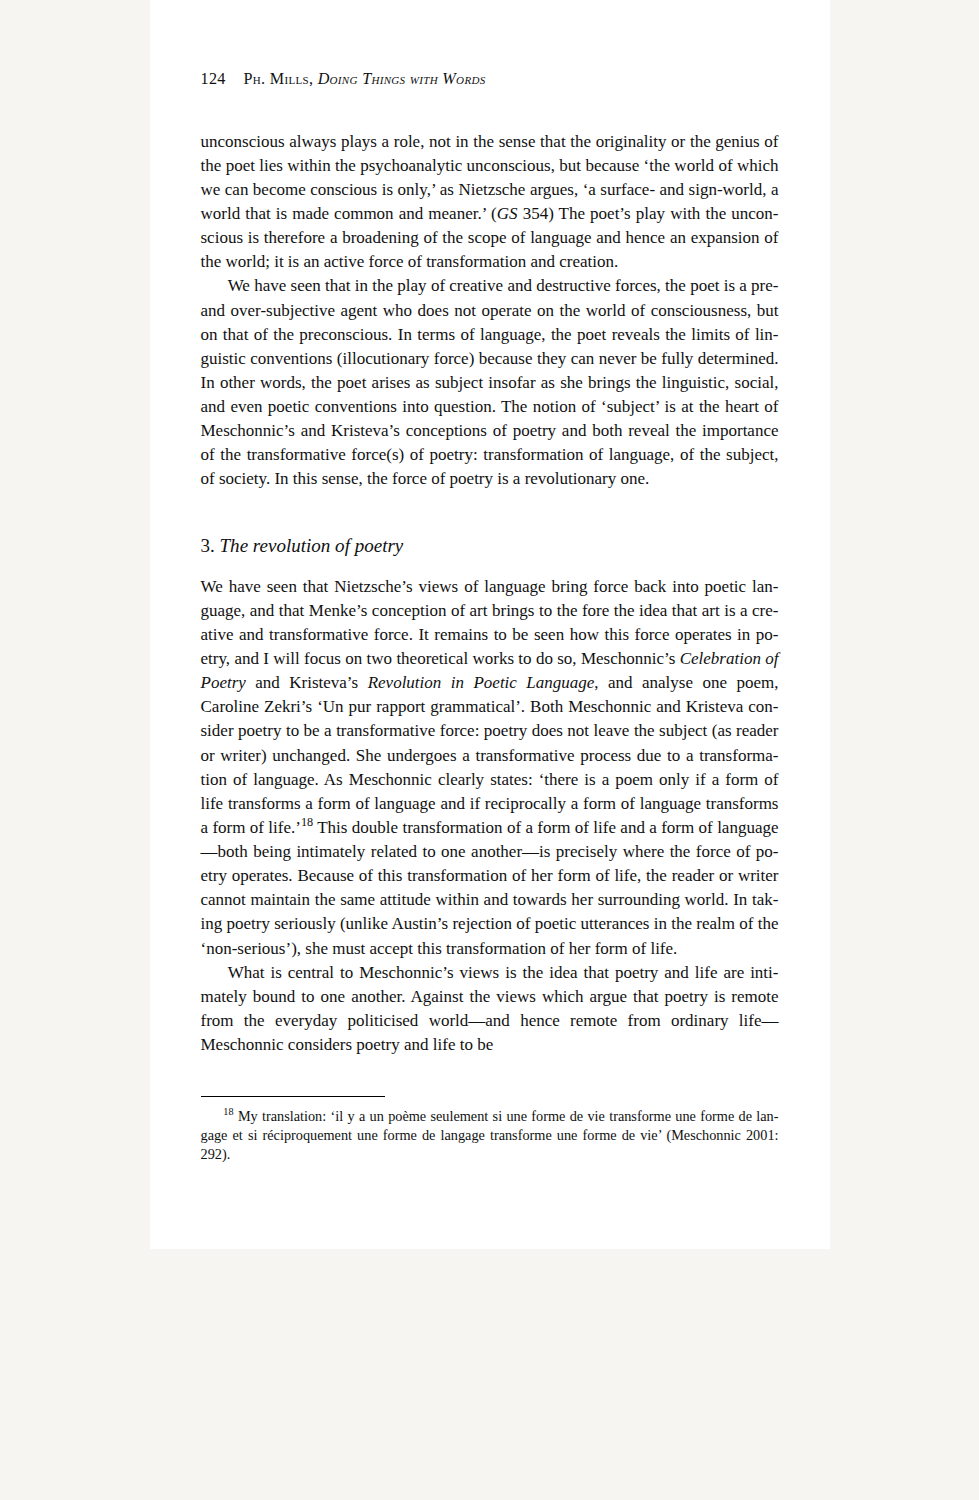124 Ph. Mills, Doing Things with Words
unconscious always plays a role, not in the sense that the originality or the genius of the poet lies within the psychoanalytic unconscious, but because ‘the world of which we can become conscious is only,’ as Nietzsche argues, ‘a surface- and sign-world, a world that is made common and meaner.’ (GS 354) The poet’s play with the unconscious is therefore a broadening of the scope of language and hence an expansion of the world; it is an active force of transformation and creation.
We have seen that in the play of creative and destructive forces, the poet is a pre- and over-subjective agent who does not operate on the world of consciousness, but on that of the preconscious. In terms of language, the poet reveals the limits of linguistic conventions (illocutionary force) because they can never be fully determined. In other words, the poet arises as subject insofar as she brings the linguistic, social, and even poetic conventions into question. The notion of ‘subject’ is at the heart of Meschonnic’s and Kristeva’s conceptions of poetry and both reveal the importance of the transformative force(s) of poetry: transformation of language, of the subject, of society. In this sense, the force of poetry is a revolutionary one.
3. The revolution of poetry
We have seen that Nietzsche’s views of language bring force back into poetic language, and that Menke’s conception of art brings to the fore the idea that art is a creative and transformative force. It remains to be seen how this force operates in poetry, and I will focus on two theoretical works to do so, Meschonnic’s Celebration of Poetry and Kristeva’s Revolution in Poetic Language, and analyse one poem, Caroline Zekri’s ‘Un pur rapport grammatical’. Both Meschonnic and Kristeva consider poetry to be a transformative force: poetry does not leave the subject (as reader or writer) unchanged. She undergoes a transformative process due to a transformation of language. As Meschonnic clearly states: ‘there is a poem only if a form of life transforms a form of language and if reciprocally a form of language transforms a form of life.’18 This double transformation of a form of life and a form of language—both being intimately related to one another—is precisely where the force of poetry operates. Because of this transformation of her form of life, the reader or writer cannot maintain the same attitude within and towards her surrounding world. In taking poetry seriously (unlike Austin’s rejection of poetic utterances in the realm of the ‘non-serious’), she must accept this transformation of her form of life.
What is central to Meschonnic’s views is the idea that poetry and life are intimately bound to one another. Against the views which argue that poetry is remote from the everyday politicised world—and hence remote from ordinary life—Meschonnic considers poetry and life to be
18 My translation: ‘il y a un poème seulement si une forme de vie transforme une forme de langage et si réciproquement une forme de langage transforme une forme de vie’ (Meschonnic 2001: 292).